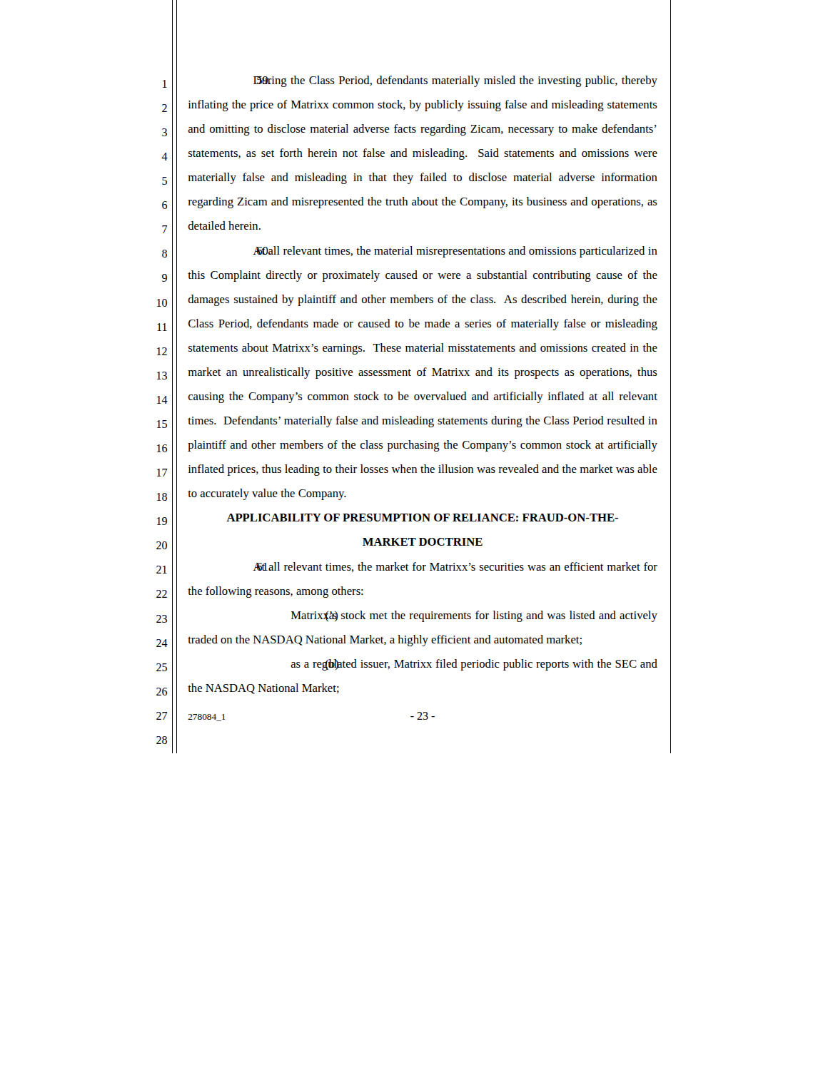1
2
3
4
5
6
7
8
9
10
11
12
13
14
15
16
17
18
19
20
21
22
23
24
25
26
27
28
59. During the Class Period, defendants materially misled the investing public, thereby inflating the price of Matrixx common stock, by publicly issuing false and misleading statements and omitting to disclose material adverse facts regarding Zicam, necessary to make defendants’ statements, as set forth herein not false and misleading. Said statements and omissions were materially false and misleading in that they failed to disclose material adverse information regarding Zicam and misrepresented the truth about the Company, its business and operations, as detailed herein.
60. At all relevant times, the material misrepresentations and omissions particularized in this Complaint directly or proximately caused or were a substantial contributing cause of the damages sustained by plaintiff and other members of the class. As described herein, during the Class Period, defendants made or caused to be made a series of materially false or misleading statements about Matrixx’s earnings. These material misstatements and omissions created in the market an unrealistically positive assessment of Matrixx and its prospects as operations, thus causing the Company’s common stock to be overvalued and artificially inflated at all relevant times. Defendants’ materially false and misleading statements during the Class Period resulted in plaintiff and other members of the class purchasing the Company’s common stock at artificially inflated prices, thus leading to their losses when the illusion was revealed and the market was able to accurately value the Company.
APPLICABILITY OF PRESUMPTION OF RELIANCE: FRAUD-ON-THE-
MARKET DOCTRINE
61. At all relevant times, the market for Matrixx’s securities was an efficient market for the following reasons, among others:
(a) Matrixx’s stock met the requirements for listing and was listed and actively traded on the NASDAQ National Market, a highly efficient and automated market;
(b) as a regulated issuer, Matrixx filed periodic public reports with the SEC and the NASDAQ National Market;
278084_1
- 23 -